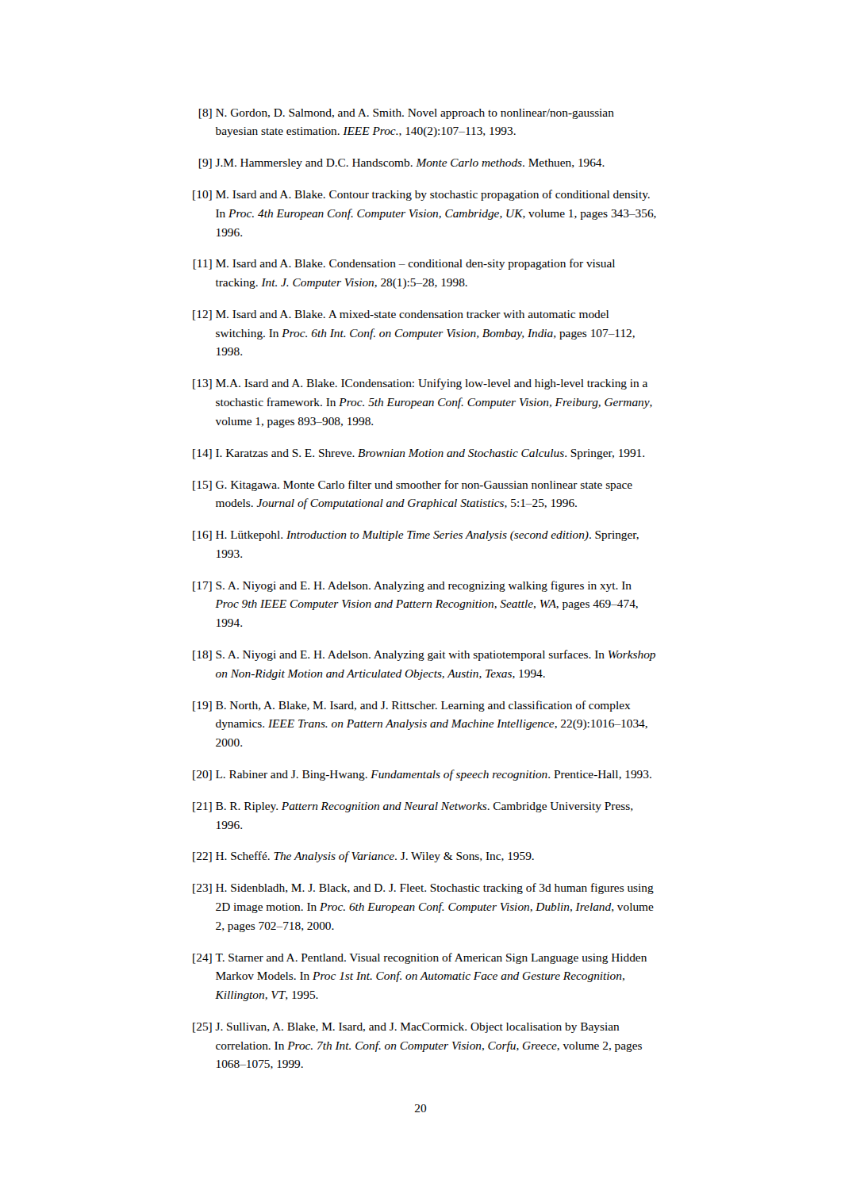[8] N. Gordon, D. Salmond, and A. Smith. Novel approach to nonlinear/non-gaussian bayesian state estimation. IEEE Proc., 140(2):107–113, 1993.
[9] J.M. Hammersley and D.C. Handscomb. Monte Carlo methods. Methuen, 1964.
[10] M. Isard and A. Blake. Contour tracking by stochastic propagation of conditional density. In Proc. 4th European Conf. Computer Vision, Cambridge, UK, volume 1, pages 343–356, 1996.
[11] M. Isard and A. Blake. Condensation – conditional den-sity propagation for visual tracking. Int. J. Computer Vision, 28(1):5–28, 1998.
[12] M. Isard and A. Blake. A mixed-state condensation tracker with automatic model switching. In Proc. 6th Int. Conf. on Computer Vision, Bombay, India, pages 107–112, 1998.
[13] M.A. Isard and A. Blake. ICondensation: Unifying low-level and high-level tracking in a stochastic framework. In Proc. 5th European Conf. Computer Vision, Freiburg, Germany, volume 1, pages 893–908, 1998.
[14] I. Karatzas and S. E. Shreve. Brownian Motion and Stochastic Calculus. Springer, 1991.
[15] G. Kitagawa. Monte Carlo filter und smoother for non-Gaussian nonlinear state space models. Journal of Computational and Graphical Statistics, 5:1–25, 1996.
[16] H. Lütkepohl. Introduction to Multiple Time Series Analysis (second edition). Springer, 1993.
[17] S. A. Niyogi and E. H. Adelson. Analyzing and recognizing walking figures in xyt. In Proc 9th IEEE Computer Vision and Pattern Recognition, Seattle, WA, pages 469–474, 1994.
[18] S. A. Niyogi and E. H. Adelson. Analyzing gait with spatiotemporal surfaces. In Workshop on Non-Ridgit Motion and Articulated Objects, Austin, Texas, 1994.
[19] B. North, A. Blake, M. Isard, and J. Rittscher. Learning and classification of complex dynamics. IEEE Trans. on Pattern Analysis and Machine Intelligence, 22(9):1016–1034, 2000.
[20] L. Rabiner and J. Bing-Hwang. Fundamentals of speech recognition. Prentice-Hall, 1993.
[21] B. R. Ripley. Pattern Recognition and Neural Networks. Cambridge University Press, 1996.
[22] H. Scheffé. The Analysis of Variance. J. Wiley & Sons, Inc, 1959.
[23] H. Sidenbladh, M. J. Black, and D. J. Fleet. Stochastic tracking of 3d human figures using 2D image motion. In Proc. 6th European Conf. Computer Vision, Dublin, Ireland, volume 2, pages 702–718, 2000.
[24] T. Starner and A. Pentland. Visual recognition of American Sign Language using Hidden Markov Models. In Proc 1st Int. Conf. on Automatic Face and Gesture Recognition, Killington, VT, 1995.
[25] J. Sullivan, A. Blake, M. Isard, and J. MacCormick. Object localisation by Baysian correlation. In Proc. 7th Int. Conf. on Computer Vision, Corfu, Greece, volume 2, pages 1068–1075, 1999.
20